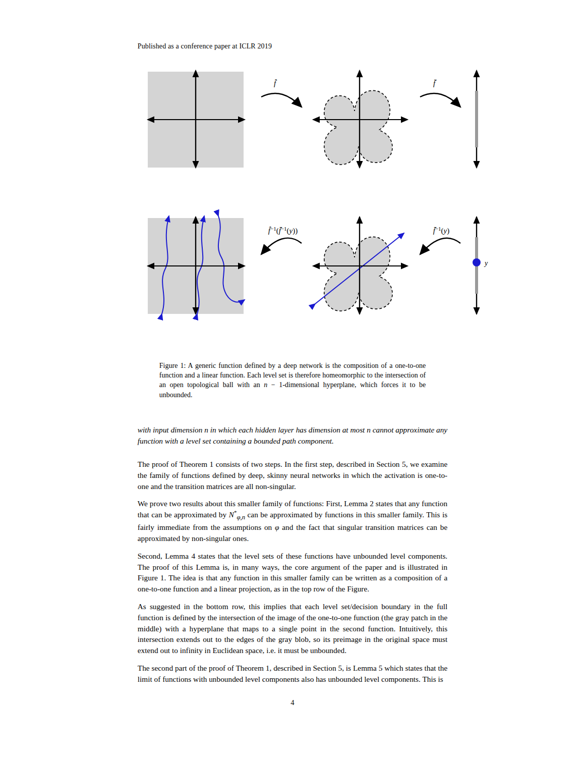Published as a conference paper at ICLR 2019
f̂ f̄ f̂−1(f̄−1(y)) f̄−1(y) y
Figure 1: A generic function defined by a deep network is the composition of a one-to-one function and a linear function. Each level set is therefore homeomorphic to the intersection of an open topological ball with an n − 1-dimensional hyperplane, which forces it to be unbounded.
with input dimension n in which each hidden layer has dimension at most n cannot approximate any function with a level set containing a bounded path component.
The proof of Theorem 1 consists of two steps. In the first step, described in Section 5, we examine the family of functions defined by deep, skinny neural networks in which the activation is one-to-one and the transition matrices are all non-singular.
We prove two results about this smaller family of functions: First, Lemma 2 states that any function that can be approximated by N*φ,n can be approximated by functions in this smaller family. This is fairly immediate from the assumptions on φ and the fact that singular transition matrices can be approximated by non-singular ones.
Second, Lemma 4 states that the level sets of these functions have unbounded level components. The proof of this Lemma is, in many ways, the core argument of the paper and is illustrated in Figure 1. The idea is that any function in this smaller family can be written as a composition of a one-to-one function and a linear projection, as in the top row of the Figure.
As suggested in the bottom row, this implies that each level set/decision boundary in the full function is defined by the intersection of the image of the one-to-one function (the gray patch in the middle) with a hyperplane that maps to a single point in the second function. Intuitively, this intersection extends out to the edges of the gray blob, so its preimage in the original space must extend out to infinity in Euclidean space, i.e. it must be unbounded.
The second part of the proof of Theorem 1, described in Section 5, is Lemma 5 which states that the limit of functions with unbounded level components also has unbounded level components. This is
4